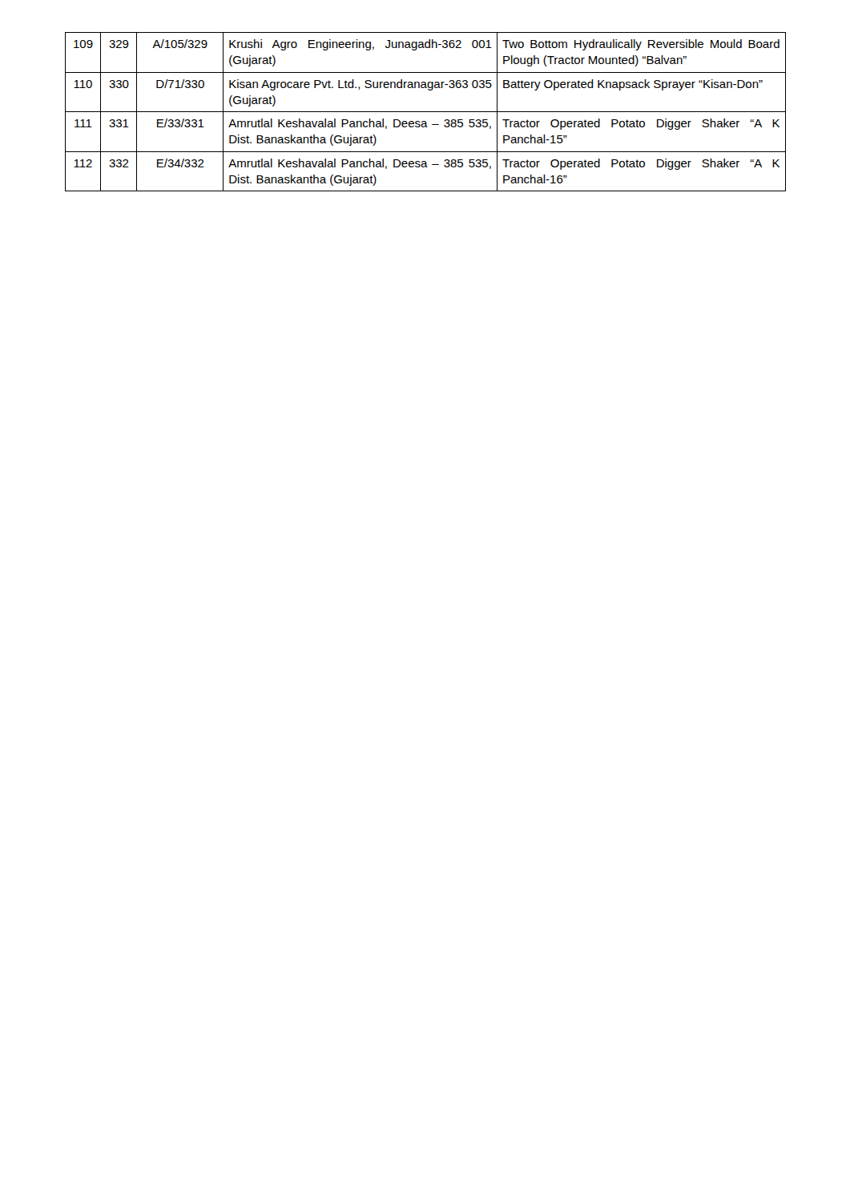| 109 | 329 | A/105/329 | Krushi Agro Engineering, Junagadh-362 001 (Gujarat) | Two Bottom Hydraulically Reversible Mould Board Plough (Tractor Mounted) “Balvan” |
| 110 | 330 | D/71/330 | Kisan Agrocare Pvt. Ltd., Surendranagar-363 035 (Gujarat) | Battery Operated Knapsack Sprayer “Kisan-Don” |
| 111 | 331 | E/33/331 | Amrutlal Keshavalal Panchal, Deesa – 385 535, Dist. Banaskantha (Gujarat) | Tractor Operated Potato Digger Shaker “A K Panchal-15” |
| 112 | 332 | E/34/332 | Amrutlal Keshavalal Panchal, Deesa – 385 535, Dist. Banaskantha (Gujarat) | Tractor Operated Potato Digger Shaker “A K Panchal-16” |